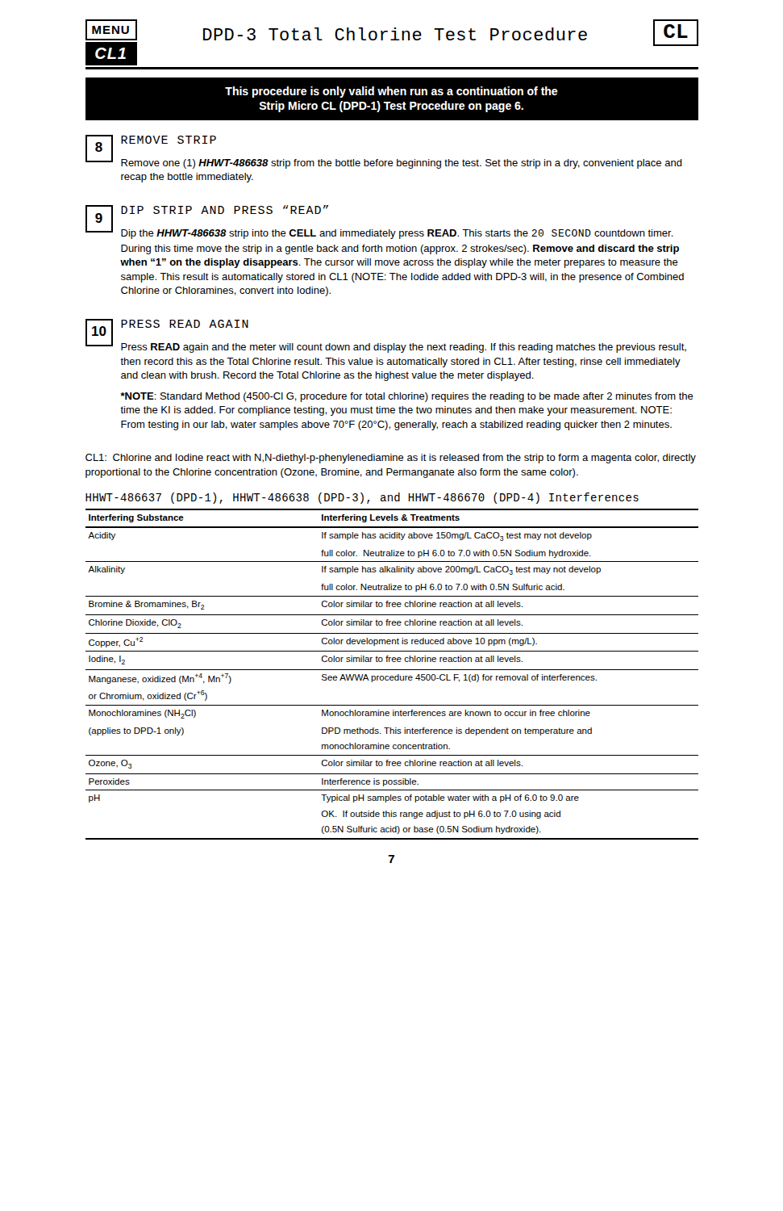MENU
CL1
DPD-3 Total Chlorine Test Procedure
CL
This procedure is only valid when run as a continuation of the
Strip Micro CL (DPD-1) Test Procedure on page 6.
8
REMOVE STRIP
Remove one (1) HHWT-486638 strip from the bottle before beginning the test. Set the strip in a dry, convenient place and recap the bottle immediately.
9
DIP STRIP AND PRESS “READ”
Dip the HHWT-486638 strip into the CELL and immediately press READ. This starts the 20 SECOND countdown timer. During this time move the strip in a gentle back and forth motion (approx. 2 strokes/sec). Remove and discard the strip when “1” on the display disappears. The cursor will move across the display while the meter prepares to measure the sample. This result is automatically stored in CL1 (NOTE: The Iodide added with DPD-3 will, in the presence of Combined Chlorine or Chloramines, convert into Iodine).
10
PRESS READ AGAIN
Press READ again and the meter will count down and display the next reading. If this reading matches the previous result, then record this as the Total Chlorine result. This value is automatically stored in CL1. After testing, rinse cell immediately and clean with brush. Record the Total Chlorine as the highest value the meter displayed.
*NOTE: Standard Method (4500-Cl G, procedure for total chlorine) requires the reading to be made after 2 minutes from the time the KI is added. For compliance testing, you must time the two minutes and then make your measurement. NOTE: From testing in our lab, water samples above 70°F (20°C), generally, reach a stabilized reading quicker then 2 minutes.
CL1: Chlorine and Iodine react with N,N-diethyl-p-phenylenediamine as it is released from the strip to form a magenta color, directly proportional to the Chlorine concentration (Ozone, Bromine, and Permanganate also form the same color).
HHWT-486637 (DPD-1), HHWT-486638 (DPD-3), and HHWT-486670 (DPD-4) Interferences
| Interfering Substance | Interfering Levels & Treatments |
| --- | --- |
| Acidity | If sample has acidity above 150mg/L CaCO 3 test may not develop |
| | full color. Neutralize to pH 6.0 to 7.0 with 0.5N Sodium hydroxide. |
| Alkalinity | If sample has alkalinity above 200mg/L CaCO 3 test may not develop |
| | full color. Neutralize to pH 6.0 to 7.0 with 0.5N Sulfuric acid. |
| Bromine & Bromamines, Br 2 | Color similar to free chlorine reaction at all levels. |
| Chlorine Dioxide, ClO 2 | Color similar to free chlorine reaction at all levels. |
| Copper, Cu +2 | Color development is reduced above 10 ppm (mg/L). |
| Iodine, I 2 | Color similar to free chlorine reaction at all levels. |
| Manganese, oxidized (Mn +4 , Mn +7 ) | See AWWA procedure 4500-CL F, 1(d) for removal of interferences. |
| or Chromium, oxidized (Cr +6 ) | |
| Monochloramines (NH 2 Cl) | Monochloramine interferences are known to occur in free chlorine |
| (applies to DPD-1 only) | DPD methods. This interference is dependent on temperature and |
| | monochloramine concentration. |
| Ozone, O 3 | Color similar to free chlorine reaction at all levels. |
| Peroxides | Interference is possible. |
| pH | Typical pH samples of potable water with a pH of 6.0 to 9.0 are |
| | OK. If outside this range adjust to pH 6.0 to 7.0 using acid |
| | (0.5N Sulfuric acid) or base (0.5N Sodium hydroxide). |
7